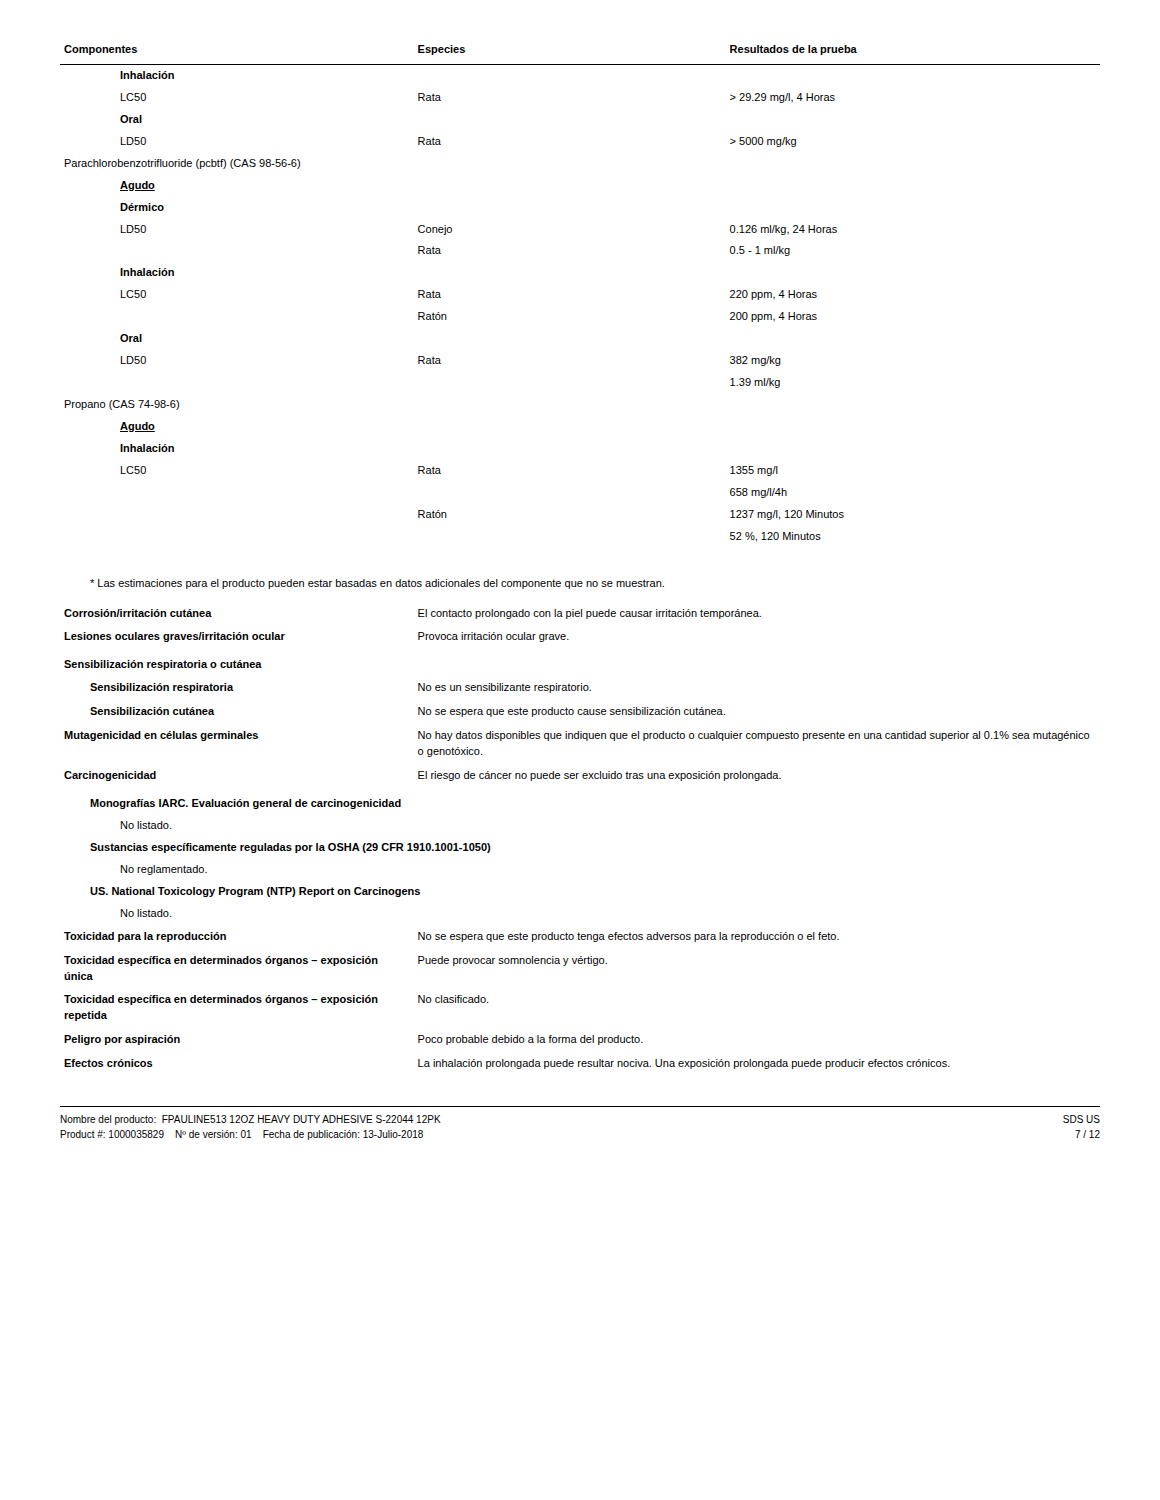| Componentes | Especies | Resultados de la prueba |
| --- | --- | --- |
| Inhalación | | |
| LC50 | Rata | > 29.29 mg/l, 4 Horas |
| Oral | | |
| LD50 | Rata | > 5000 mg/kg |
| Parachlorobenzotrifluoride (pcbtf) (CAS 98-56-6) |
| Agudo | | |
| Dérmico | | |
| LD50 | Conejo | 0.126 ml/kg, 24 Horas |
| | Rata | 0.5 - 1 ml/kg |
| Inhalación | | |
| LC50 | Rata | 220 ppm, 4 Horas |
| | Ratón | 200 ppm, 4 Horas |
| Oral | | |
| LD50 | Rata | 382 mg/kg |
| | | 1.39 ml/kg |
| Propano (CAS 74-98-6) |
| Agudo | | |
| Inhalación | | |
| LC50 | Rata | 1355 mg/l |
| | | 658 mg/l/4h |
| | Ratón | 1237 mg/l, 120 Minutos |
| | | 52 %, 120 Minutos |
| * Las estimaciones para el producto pueden estar basadas en datos adicionales del componente que no se muestran. |
| Corrosión/irritación cutánea | El contacto prolongado con la piel puede causar irritación temporánea. |
| Lesiones oculares graves/irritación ocular | Provoca irritación ocular grave. |
| Sensibilización respiratoria o cutánea |
| Sensibilización respiratoria | No es un sensibilizante respiratorio. |
| Sensibilización cutánea | No se espera que este producto cause sensibilización cutánea. |
| Mutagenicidad en células germinales | No hay datos disponibles que indiquen que el producto o cualquier compuesto presente en una cantidad superior al 0.1% sea mutagénico o genotóxico. |
| Carcinogenicidad | El riesgo de cáncer no puede ser excluido tras una exposición prolongada. |
| Monografías IARC. Evaluación general de carcinogenicidad |
| No listado. |
| Sustancias específicamente reguladas por la OSHA (29 CFR 1910.1001-1050) |
| No reglamentado. |
| US. National Toxicology Program (NTP) Report on Carcinogens |
| No listado. |
| Toxicidad para la reproducción | No se espera que este producto tenga efectos adversos para la reproducción o el feto. |
| Toxicidad específica en determinados órganos – exposición única | Puede provocar somnolencia y vértigo. |
| Toxicidad específica en determinados órganos – exposición repetida | No clasificado. |
| Peligro por aspiración | Poco probable debido a la forma del producto. |
| Efectos crónicos | La inhalación prolongada puede resultar nociva. Una exposición prolongada puede producir efectos crónicos. |
Nombre del producto: FPAULINE513 12OZ HEAVY DUTY ADHESIVE S-22044 12PK
Product #: 1000035829 Nº de versión: 01 Fecha de publicación: 13-Julio-2018
SDS US
7 / 12